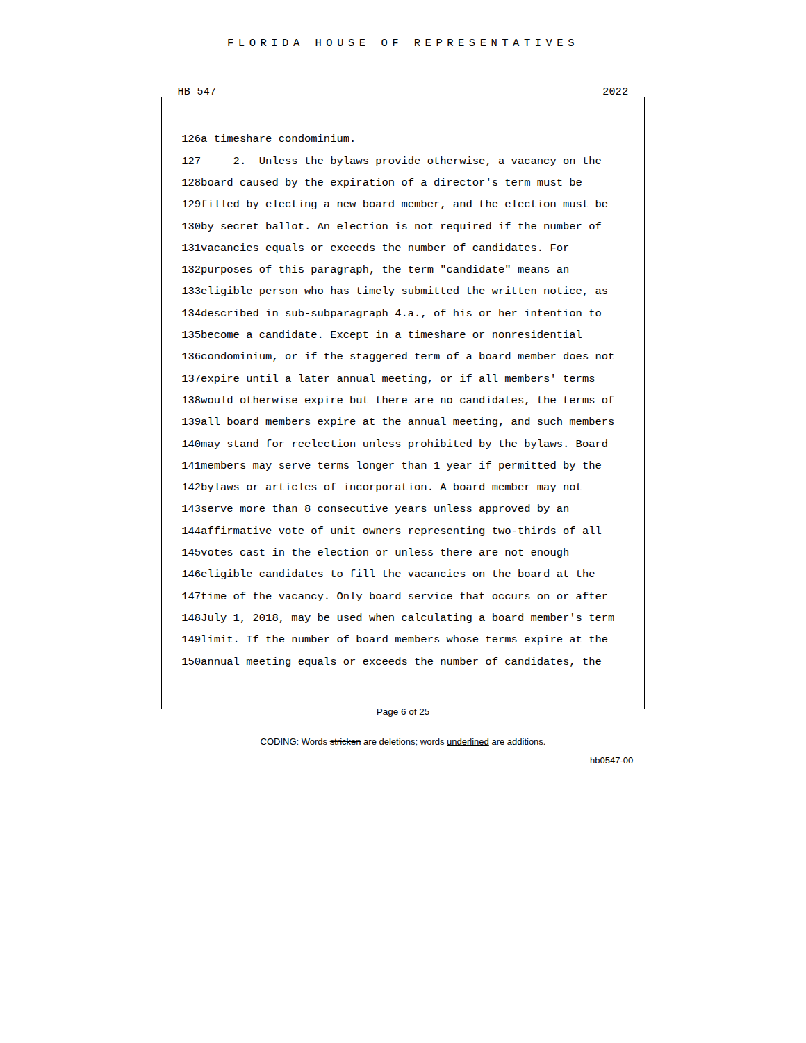FLORIDA HOUSE OF REPRESENTATIVES
HB 547 2022
| 126 | a timeshare condominium. |
| 127 | 2. Unless the bylaws provide otherwise, a vacancy on the |
| 128 | board caused by the expiration of a director's term must be |
| 129 | filled by electing a new board member, and the election must be |
| 130 | by secret ballot. An election is not required if the number of |
| 131 | vacancies equals or exceeds the number of candidates. For |
| 132 | purposes of this paragraph, the term "candidate" means an |
| 133 | eligible person who has timely submitted the written notice, as |
| 134 | described in sub-subparagraph 4.a., of his or her intention to |
| 135 | become a candidate. Except in a timeshare or nonresidential |
| 136 | condominium, or if the staggered term of a board member does not |
| 137 | expire until a later annual meeting, or if all members' terms |
| 138 | would otherwise expire but there are no candidates, the terms of |
| 139 | all board members expire at the annual meeting, and such members |
| 140 | may stand for reelection unless prohibited by the bylaws. Board |
| 141 | members may serve terms longer than 1 year if permitted by the |
| 142 | bylaws or articles of incorporation. A board member may not |
| 143 | serve more than 8 consecutive years unless approved by an |
| 144 | affirmative vote of unit owners representing two-thirds of all |
| 145 | votes cast in the election or unless there are not enough |
| 146 | eligible candidates to fill the vacancies on the board at the |
| 147 | time of the vacancy. Only board service that occurs on or after |
| 148 | July 1, 2018, may be used when calculating a board member's term |
| 149 | limit. If the number of board members whose terms expire at the |
| 150 | annual meeting equals or exceeds the number of candidates, the |
Page 6 of 25
CODING: Words stricken are deletions; words underlined are additions.
hb0547-00